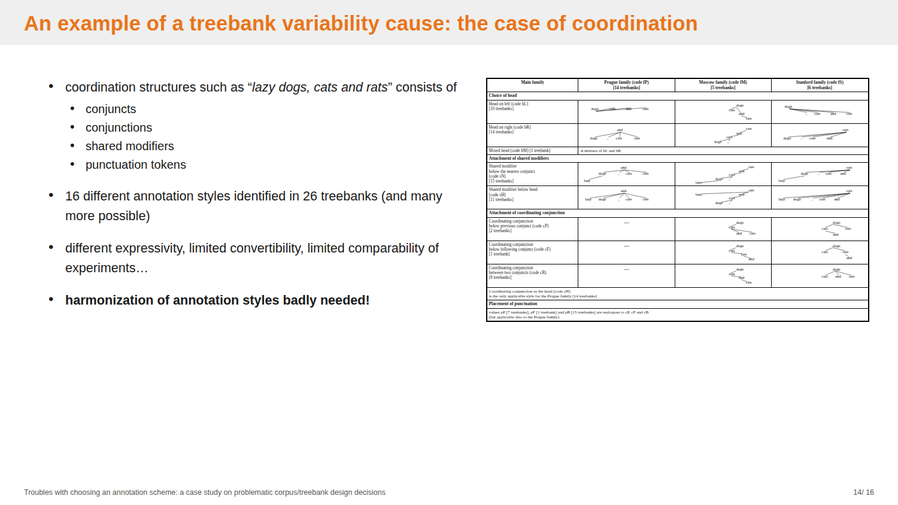An example of a treebank variability cause: the case of coordination
coordination structures such as “lazy dogs, cats and rats” consists of
conjuncts
conjunctions
shared modifiers
punctuation tokens
16 different annotation styles identified in 26 treebanks (and many more possible)
different expressivity, limited convertibility, limited comparability of experiments…
harmonization of annotation styles badly needed!
| Main family | Prague family (code fP) [14 treebanks] | Moscow family (code fM) [5 treebanks] | Stanford family (code fS) [6 treebanks] |
| --- | --- | --- | --- |
| Choice of head |
| Head on left (code hL) [10 treebanks] | dogs cats and rats | dogs cats and rats | dogs , cats and rats |
| Head on right (code hR) [14 treebanks] | and dogs , cats rats | rats and cats dogs , | rats dogs , cats and |
| Mixed head (code hM) [1 treebank] | A mixture of hL and hR |
| Attachment of shared modifiers |
| Shared modifier below the nearest conjunct (code sN) [15 treebanks] | and dogs , cats rats lazy | rats and cats dogs , lazy | rats dogs , cats and lazy |
| Shared modifier below head (code sH) [11 treebanks] | and lazy dogs , cats rats | rats lazy and cats dogs , | rats lazy dogs , cats and |
| Attachment of coordinating conjunction |
| Coordinating conjunction below previous conjunct (code cP) [2 treebanks] | — | dogs cats and rats | dogs cats rats and |
| Coordinating conjunction below following conjunct (code cF) [1 treebank] | — | dogs cats rats and | dogs cats rats and |
| Coordinating conjunction between two conjuncts (code cB) [8 treebanks] | — | dogs cats and rats | dogs cats and rats |
| Coordinating conjunction as the head (code cH) is the only applicable style for the Prague family [14 treebanks] |
| Placement of punctuation |
| values pP [7 treebanks], pF [1 treebank] and pB [15 treebanks] are analogous to cP, cF and cB (but applicable also to the Prague family) |
Troubles with choosing an annotation scheme: a case study on problematic corpus/treebank design decisions
14/ 16